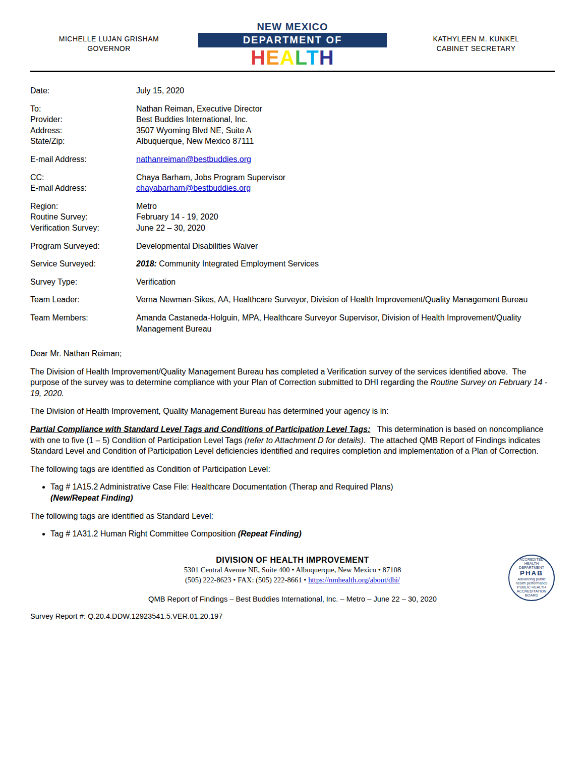MICHELLE LUJAN GRISHAM
GOVERNOR
NEW MEXICO
DEPARTMENT OF
HEALTH
KATHYLEEN M. KUNKEL
CABINET SECRETARY
| Date: | July 15, 2020 |
| To: | Nathan Reiman, Executive Director |
| Provider: | Best Buddies International, Inc. |
| Address: | 3507 Wyoming Blvd NE, Suite A |
| State/Zip: | Albuquerque, New Mexico 87111 |
| E-mail Address: | nathanreiman@bestbuddies.org |
| CC: | Chaya Barham, Jobs Program Supervisor |
| E-mail Address: | chayabarham@bestbuddies.org |
| Region: | Metro |
| Routine Survey: | February 14 - 19, 2020 |
| Verification Survey: | June 22 – 30, 2020 |
| Program Surveyed: | Developmental Disabilities Waiver |
| Service Surveyed: | 2018: Community Integrated Employment Services |
| Survey Type: | Verification |
| Team Leader: | Verna Newman-Sikes, AA, Healthcare Surveyor, Division of Health Improvement/Quality Management Bureau |
| Team Members: | Amanda Castaneda-Holguin, MPA, Healthcare Surveyor Supervisor, Division of Health Improvement/Quality Management Bureau |
Dear Mr. Nathan Reiman;
The Division of Health Improvement/Quality Management Bureau has completed a Verification survey of the services identified above. The purpose of the survey was to determine compliance with your Plan of Correction submitted to DHI regarding the Routine Survey on February 14 - 19, 2020.
The Division of Health Improvement, Quality Management Bureau has determined your agency is in:
Partial Compliance with Standard Level Tags and Conditions of Participation Level Tags: This determination is based on noncompliance with one to five (1 – 5) Condition of Participation Level Tags (refer to Attachment D for details). The attached QMB Report of Findings indicates Standard Level and Condition of Participation Level deficiencies identified and requires completion and implementation of a Plan of Correction.
The following tags are identified as Condition of Participation Level:
Tag # 1A15.2 Administrative Case File: Healthcare Documentation (Therap and Required Plans)
(New/Repeat Finding)
The following tags are identified as Standard Level:
Tag # 1A31.2 Human Right Committee Composition (Repeat Finding)
ACCREDITED HEALTH DEPARTMENT
PHAB
Advancing public health performance
PUBLIC HEALTH ACCREDITATION BOARD
DIVISION OF HEALTH IMPROVEMENT
5301 Central Avenue NE, Suite 400 • Albuquerque, New Mexico • 87108
(505) 222-8623 • FAX: (505) 222-8661 • https://nmhealth.org/about/dhi/
QMB Report of Findings – Best Buddies International, Inc. – Metro – June 22 – 30, 2020
Survey Report #: Q.20.4.DDW.12923541.5.VER.01.20.197